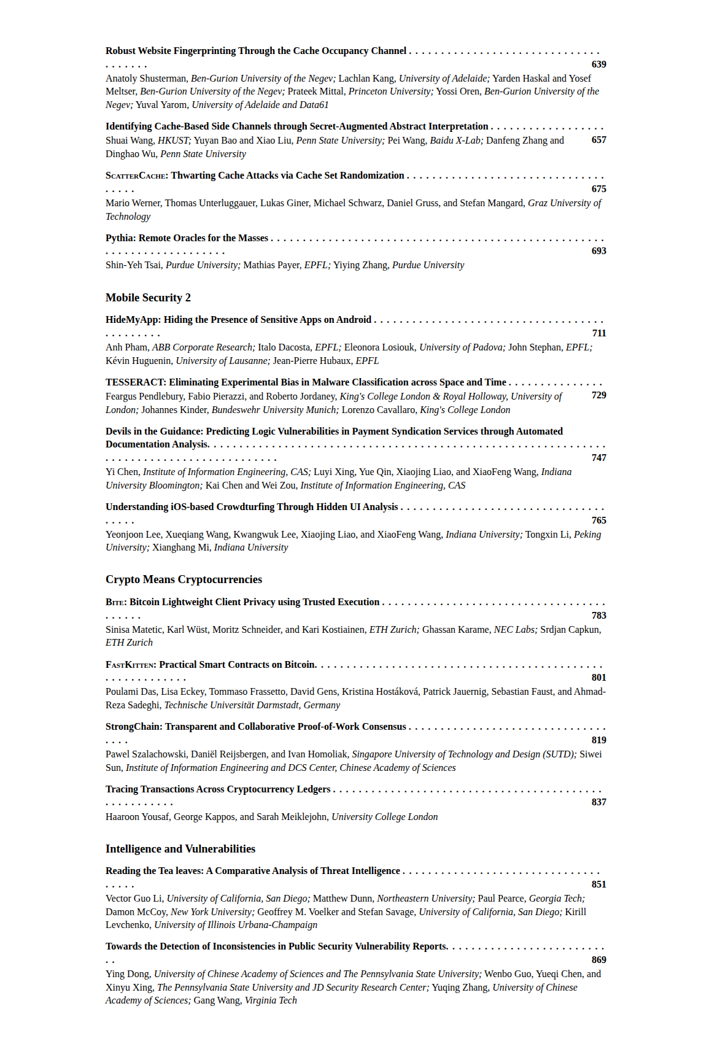Robust Website Fingerprinting Through the Cache Occupancy Channel . . . . . . . . . . . . . . . . . . . . . . . . . . . . . . . . . . . . . 639 Anatoly Shusterman, Ben-Gurion University of the Negev; Lachlan Kang, University of Adelaide; Yarden Haskal and Yosef Meltser, Ben-Gurion University of the Negev; Prateek Mittal, Princeton University; Yossi Oren, Ben-Gurion University of the Negev; Yuval Yarom, University of Adelaide and Data61
Identifying Cache-Based Side Channels through Secret-Augmented Abstract Interpretation . . . . . . . . . . . . . . . . . . 657 Shuai Wang, HKUST; Yuyan Bao and Xiao Liu, Penn State University; Pei Wang, Baidu X-Lab; Danfeng Zhang and Dinghao Wu, Penn State University
ScatterCache: Thwarting Cache Attacks via Cache Set Randomization . . . . . . . . . . . . . . . . . . . . . . . . . . . . . . . . . . . . 675 Mario Werner, Thomas Unterluggauer, Lukas Giner, Michael Schwarz, Daniel Gruss, and Stefan Mangard, Graz University of Technology
Pythia: Remote Oracles for the Masses . . . . . . . . . . . . . . . . . . . . . . . . . . . . . . . . . . . . . . . . . . . . . . . . . . . . . . . . . . . . . . . . . . . . . . . 693 Shin-Yeh Tsai, Purdue University; Mathias Payer, EPFL; Yiying Zhang, Purdue University
Mobile Security 2
HideMyApp: Hiding the Presence of Sensitive Apps on Android . . . . . . . . . . . . . . . . . . . . . . . . . . . . . . . . . . . . . . . . . . . . . 711 Anh Pham, ABB Corporate Research; Italo Dacosta, EPFL; Eleonora Losiouk, University of Padova; John Stephan, EPFL; Kévin Huguenin, University of Lausanne; Jean-Pierre Hubaux, EPFL
TESSERACT: Eliminating Experimental Bias in Malware Classification across Space and Time . . . . . . . . . . . . . . . 729 Feargus Pendlebury, Fabio Pierazzi, and Roberto Jordaney, King's College London & Royal Holloway, University of London; Johannes Kinder, Bundeswehr University Munich; Lorenzo Cavallaro, King's College London
Devils in the Guidance: Predicting Logic Vulnerabilities in Payment Syndication Services through Automated Documentation Analysis. . . . . . . . . . . . . . . . . . . . . . . . . . . . . . . . . . . . . . . . . . . . . . . . . . . . . . . . . . . . . . . . . . . . . . . . . . . . . . . . . . . . . . . . . 747 Yi Chen, Institute of Information Engineering, CAS; Luyi Xing, Yue Qin, Xiaojing Liao, and XiaoFeng Wang, Indiana University Bloomington; Kai Chen and Wei Zou, Institute of Information Engineering, CAS
Understanding iOS-based Crowdturfing Through Hidden UI Analysis . . . . . . . . . . . . . . . . . . . . . . . . . . . . . . . . . . . . . 765 Yeonjoon Lee, Xueqiang Wang, Kwangwuk Lee, Xiaojing Liao, and XiaoFeng Wang, Indiana University; Tongxin Li, Peking University; Xianghang Mi, Indiana University
Crypto Means Cryptocurrencies
Bite: Bitcoin Lightweight Client Privacy using Trusted Execution . . . . . . . . . . . . . . . . . . . . . . . . . . . . . . . . . . . . . . . . . 783 Sinisa Matetic, Karl Wüst, Moritz Schneider, and Kari Kostiainen, ETH Zurich; Ghassan Karame, NEC Labs; Srdjan Capkun, ETH Zurich
FastKitten: Practical Smart Contracts on Bitcoin. . . . . . . . . . . . . . . . . . . . . . . . . . . . . . . . . . . . . . . . . . . . . . . . . . . . . . . . . . 801 Poulami Das, Lisa Eckey, Tommaso Frassetto, David Gens, Kristina Hostáková, Patrick Jauernig, Sebastian Faust, and Ahmad-Reza Sadeghi, Technische Universität Darmstadt, Germany
StrongChain: Transparent and Collaborative Proof-of-Work Consensus . . . . . . . . . . . . . . . . . . . . . . . . . . . . . . . . . . . 819 Pawel Szalachowski, Daniël Reijsbergen, and Ivan Homoliak, Singapore University of Technology and Design (SUTD); Siwei Sun, Institute of Information Engineering and DCS Center, Chinese Academy of Sciences
Tracing Transactions Across Cryptocurrency Ledgers . . . . . . . . . . . . . . . . . . . . . . . . . . . . . . . . . . . . . . . . . . . . . . . . . . . . . 837 Haaroon Yousaf, George Kappos, and Sarah Meiklejohn, University College London
Intelligence and Vulnerabilities
Reading the Tea leaves: A Comparative Analysis of Threat Intelligence . . . . . . . . . . . . . . . . . . . . . . . . . . . . . . . . . . . . 851 Vector Guo Li, University of California, San Diego; Matthew Dunn, Northeastern University; Paul Pearce, Georgia Tech; Damon McCoy, New York University; Geoffrey M. Voelker and Stefan Savage, University of California, San Diego; Kirill Levchenko, University of Illinois Urbana-Champaign
Towards the Detection of Inconsistencies in Public Security Vulnerability Reports. . . . . . . . . . . . . . . . . . . . . . . . . . . 869 Ying Dong, University of Chinese Academy of Sciences and The Pennsylvania State University; Wenbo Guo, Yueqi Chen, and Xinyu Xing, The Pennsylvania State University and JD Security Research Center; Yuqing Zhang, University of Chinese Academy of Sciences; Gang Wang, Virginia Tech